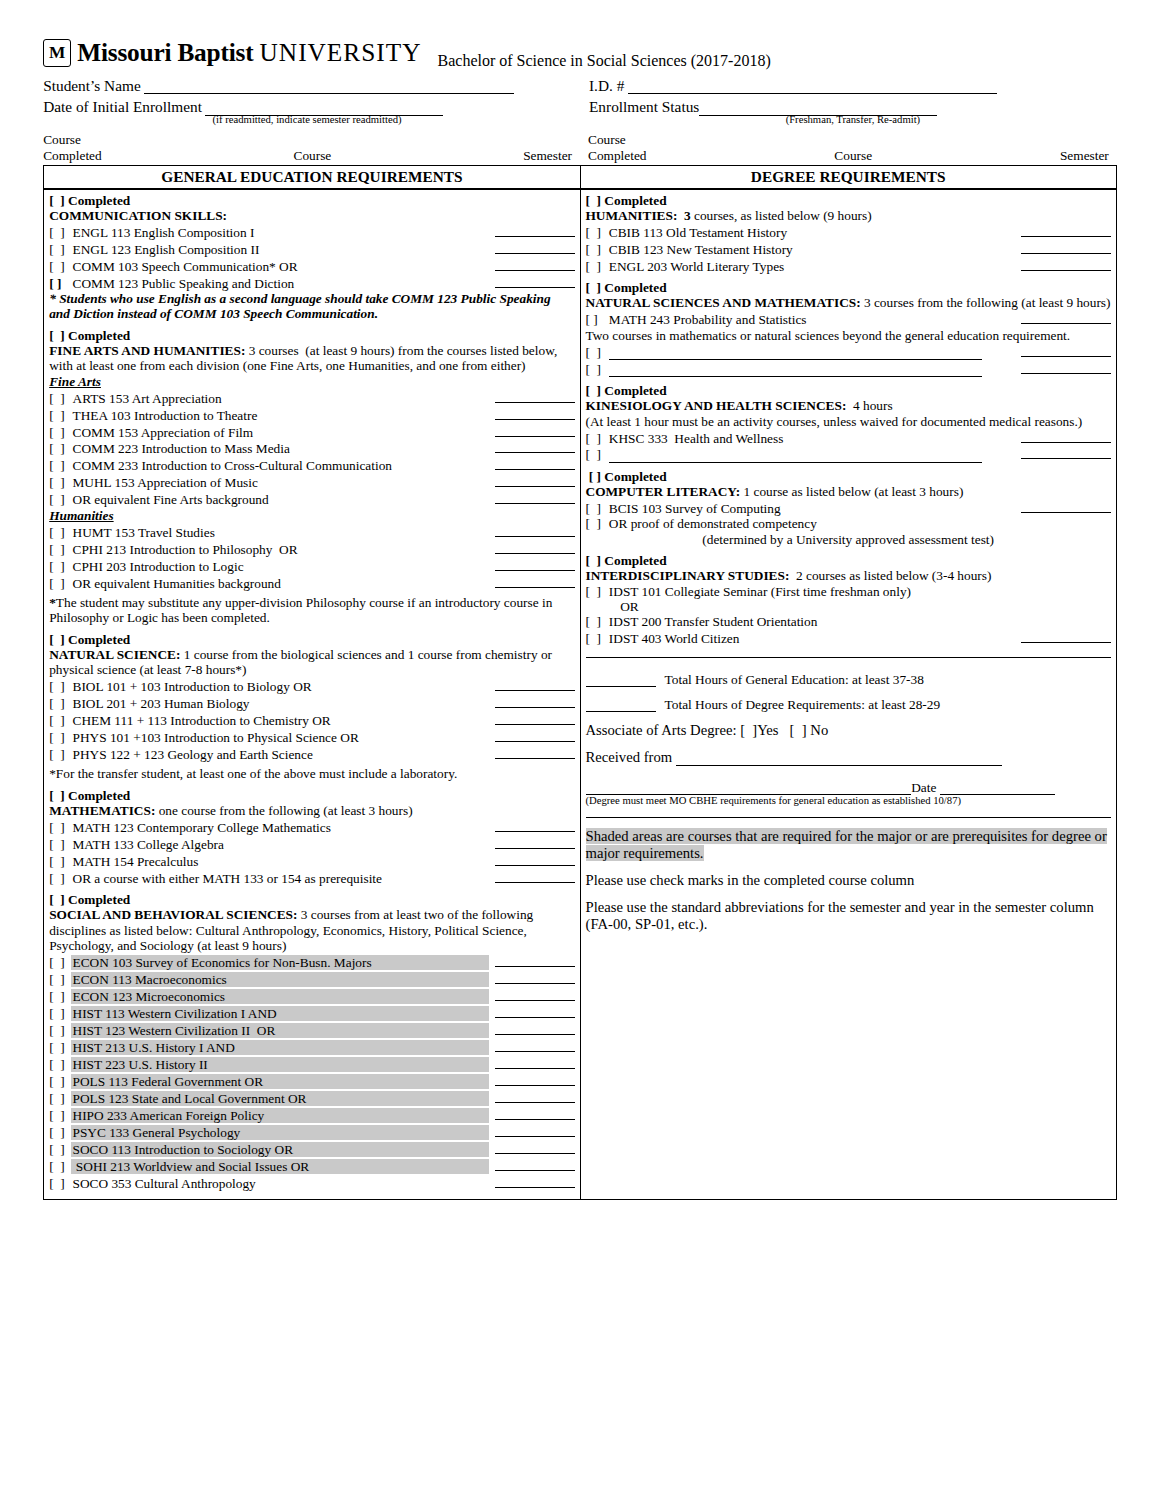M Missouri Baptist UNIVERSITY
Bachelor of Science in Social Sciences (2017-2018)
Student’s Name
I.D. #
Date of Initial Enrollment
(if readmitted, indicate semester readmitted)
Enrollment Status
(Freshman, Transfer, Re-admit)
Course
Completed Course Semester
Course
Completed Course Semester
| GENERAL EDUCATION REQUIREMENTS | DEGREE REQUIREMENTS |
| [ ] Completed COMMUNICATION SKILLS: [ ] ENGL 113 English Composition I [ ] ENGL 123 English Composition II [ ] COMM 103 Speech Communication* OR [ ] COMM 123 Public Speaking and Diction * Students who use English as a second language should take COMM 123 Public Speaking and Diction instead of COMM 103 Speech Communication. [ ] Completed FINE ARTS AND HUMANITIES: 3 courses (at least 9 hours) from the courses listed below, with at least one from each division (one Fine Arts, one Humanities, and one from either) Fine Arts [ ] ARTS 153 Art Appreciation [ ] THEA 103 Introduction to Theatre [ ] COMM 153 Appreciation of Film [ ] COMM 223 Introduction to Mass Media [ ] COMM 233 Introduction to Cross-Cultural Communication [ ] MUHL 153 Appreciation of Music [ ] OR equivalent Fine Arts background Humanities [ ] HUMT 153 Travel Studies [ ] CPHI 213 Introduction to Philosophy OR [ ] CPHI 203 Introduction to Logic [ ] OR equivalent Humanities background * The student may substitute any upper-division Philosophy course if an introductory course in Philosophy or Logic has been completed. [ ] Completed NATURAL SCIENCE: 1 course from the biological sciences and 1 course from chemistry or physical science (at least 7-8 hours*) [ ] BIOL 101 + 103 Introduction to Biology OR [ ] BIOL 201 + 203 Human Biology [ ] CHEM 111 + 113 Introduction to Chemistry OR [ ] PHYS 101 +103 Introduction to Physical Science OR [ ] PHYS 122 + 123 Geology and Earth Science *For the transfer student, at least one of the above must include a laboratory. [ ] Completed MATHEMATICS: one course from the following (at least 3 hours) [ ] MATH 123 Contemporary College Mathematics [ ] MATH 133 College Algebra [ ] MATH 154 Precalculus [ ] OR a course with either MATH 133 or 154 as prerequisite [ ] Completed SOCIAL AND BEHAVIORAL SCIENCES: 3 courses from at least two of the following disciplines as listed below: Cultural Anthropology, Economics, History, Political Science, Psychology, and Sociology (at least 9 hours) [ ] ECON 103 Survey of Economics for Non-Busn. Majors [ ] ECON 113 Macroeconomics [ ] ECON 123 Microeconomics [ ] HIST 113 Western Civilization I AND [ ] HIST 123 Western Civilization II OR [ ] HIST 213 U.S. History I AND [ ] HIST 223 U.S. History II [ ] POLS 113 Federal Government OR [ ] POLS 123 State and Local Government OR [ ] HIPO 233 American Foreign Policy [ ] PSYC 133 General Psychology [ ] SOCO 113 Introduction to Sociology OR [ ] SOHI 213 Worldview and Social Issues OR [ ] SOCO 353 Cultural Anthropology | [ ] Completed HUMANITIES: 3 courses, as listed below (9 hours) [ ] CBIB 113 Old Testament History [ ] CBIB 123 New Testament History [ ] ENGL 203 World Literary Types [ ] Completed NATURAL SCIENCES AND MATHEMATICS: 3 courses from the following (at least 9 hours) [ ] MATH 243 Probability and Statistics Two courses in mathematics or natural sciences beyond the general education requirement. [ ] [ ] [ ] Completed KINESIOLOGY AND HEALTH SCIENCES: 4 hours (At least 1 hour must be an activity courses, unless waived for documented medical reasons.) [ ] KHSC 333 Health and Wellness [ ] [ ] Completed COMPUTER LITERACY: 1 course as listed below (at least 3 hours) [ ] BCIS 103 Survey of Computing [ ] OR proof of demonstrated competency (determined by a University approved assessment test) [ ] Completed INTERDISCIPLINARY STUDIES: 2 courses as listed below (3-4 hours) [ ] IDST 101 Collegiate Seminar (First time freshman only) OR [ ] IDST 200 Transfer Student Orientation [ ] IDST 403 World Citizen Total Hours of General Education: at least 37-38 Total Hours of Degree Requirements: at least 28-29 Associate of Arts Degree: [ ]Yes [ ] No Received from Date (Degree must meet MO CBHE requirements for general education as established 10/87) Shaded areas are courses that are required for the major or are prerequisites for degree or major requirements. Please use check marks in the completed course column Please use the standard abbreviations for the semester and year in the semester column (FA-00, SP-01, etc.). |